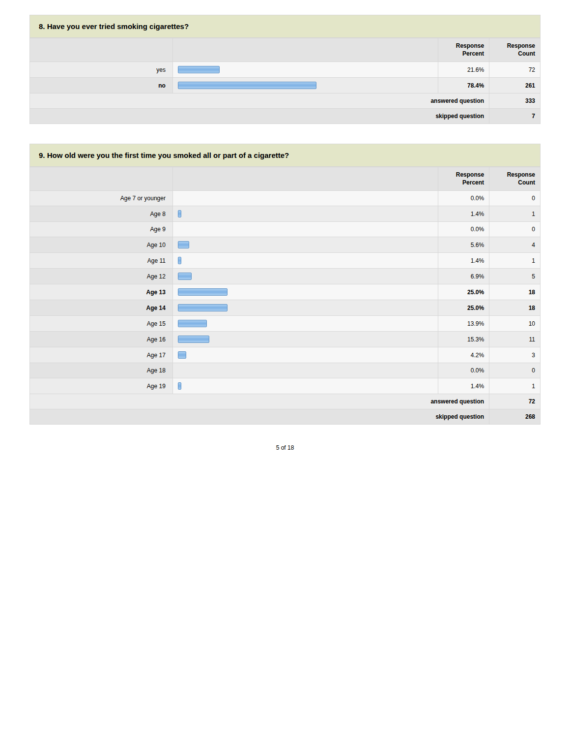8. Have you ever tried smoking cigarettes?
| | | Response Percent | Response Count |
| yes | | 21.6% | 72 |
| no | | 78.4% | 261 |
| answered question | 333 |
| skipped question | 7 |
9. How old were you the first time you smoked all or part of a cigarette?
| | | Response Percent | Response Count |
| Age 7 or younger | | 0.0% | 0 |
| Age 8 | | 1.4% | 1 |
| Age 9 | | 0.0% | 0 |
| Age 10 | | 5.6% | 4 |
| Age 11 | | 1.4% | 1 |
| Age 12 | | 6.9% | 5 |
| Age 13 | | 25.0% | 18 |
| Age 14 | | 25.0% | 18 |
| Age 15 | | 13.9% | 10 |
| Age 16 | | 15.3% | 11 |
| Age 17 | | 4.2% | 3 |
| Age 18 | | 0.0% | 0 |
| Age 19 | | 1.4% | 1 |
| answered question | 72 |
| skipped question | 268 |
5 of 18